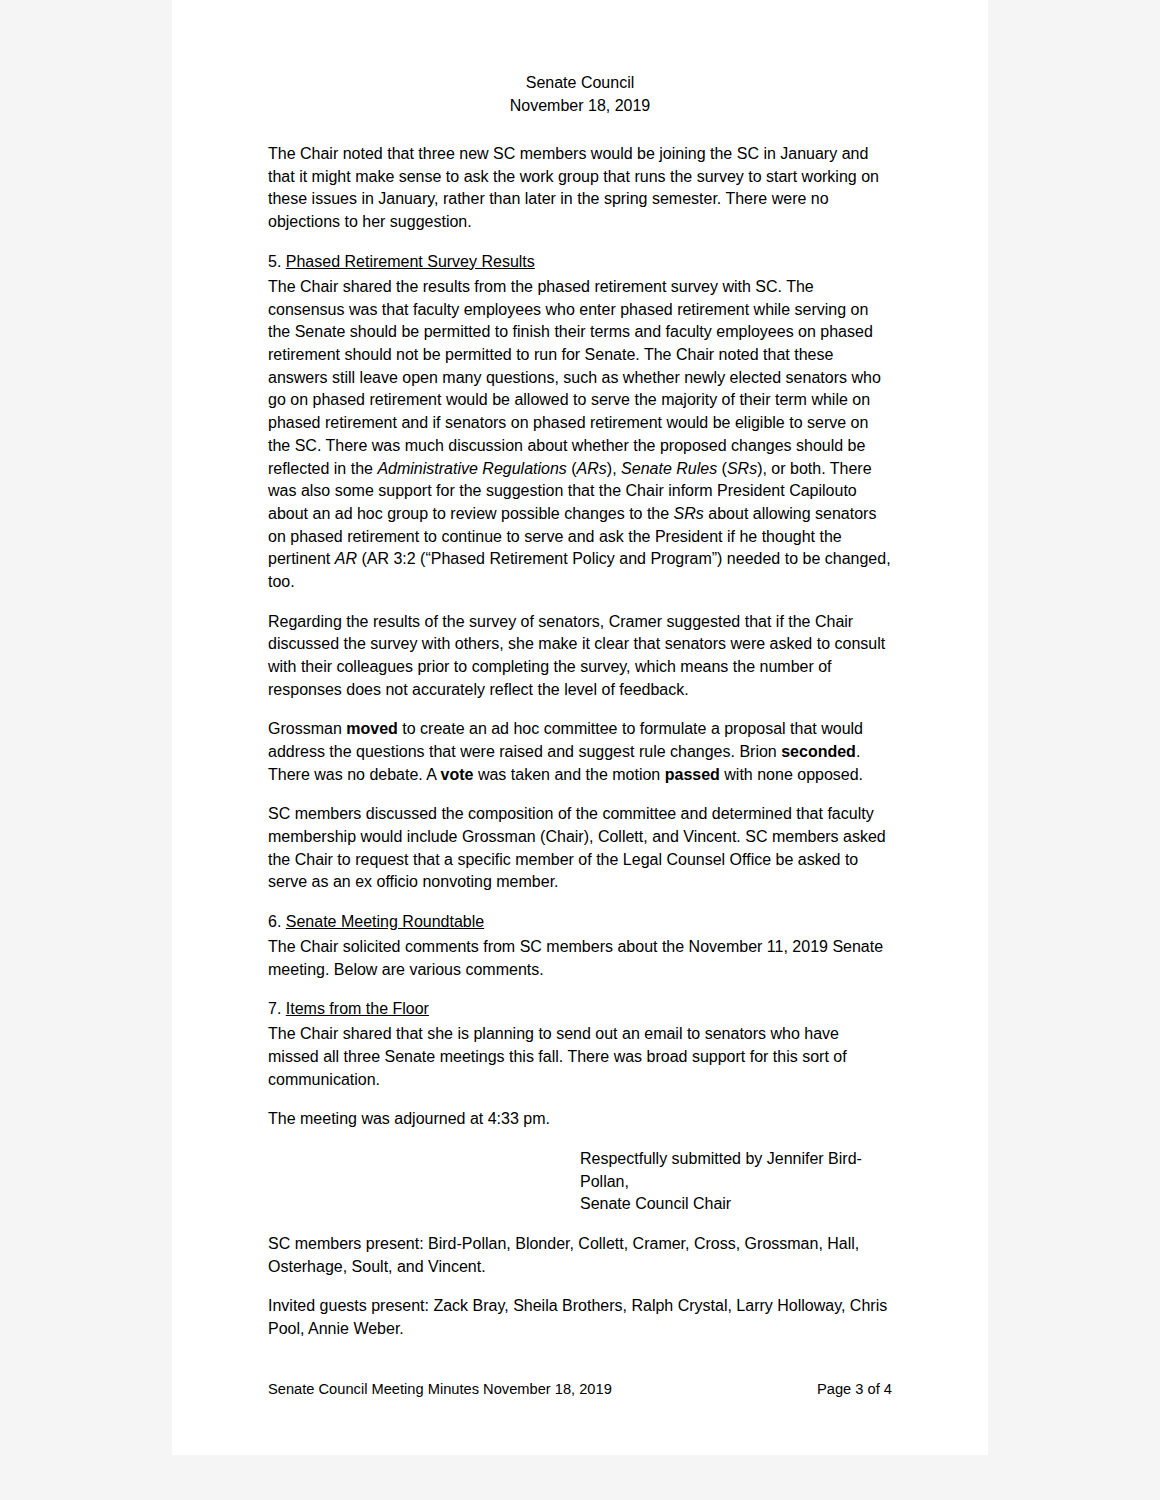Senate Council November 18, 2019
The Chair noted that three new SC members would be joining the SC in January and that it might make sense to ask the work group that runs the survey to start working on these issues in January, rather than later in the spring semester. There were no objections to her suggestion.
5. Phased Retirement Survey Results
The Chair shared the results from the phased retirement survey with SC. The consensus was that faculty employees who enter phased retirement while serving on the Senate should be permitted to finish their terms and faculty employees on phased retirement should not be permitted to run for Senate. The Chair noted that these answers still leave open many questions, such as whether newly elected senators who go on phased retirement would be allowed to serve the majority of their term while on phased retirement and if senators on phased retirement would be eligible to serve on the SC. There was much discussion about whether the proposed changes should be reflected in the Administrative Regulations (ARs), Senate Rules (SRs), or both. There was also some support for the suggestion that the Chair inform President Capilouto about an ad hoc group to review possible changes to the SRs about allowing senators on phased retirement to continue to serve and ask the President if he thought the pertinent AR (AR 3:2 (“Phased Retirement Policy and Program”) needed to be changed, too.
Regarding the results of the survey of senators, Cramer suggested that if the Chair discussed the survey with others, she make it clear that senators were asked to consult with their colleagues prior to completing the survey, which means the number of responses does not accurately reflect the level of feedback.
Grossman moved to create an ad hoc committee to formulate a proposal that would address the questions that were raised and suggest rule changes. Brion seconded. There was no debate. A vote was taken and the motion passed with none opposed.
SC members discussed the composition of the committee and determined that faculty membership would include Grossman (Chair), Collett, and Vincent. SC members asked the Chair to request that a specific member of the Legal Counsel Office be asked to serve as an ex officio nonvoting member.
6. Senate Meeting Roundtable
The Chair solicited comments from SC members about the November 11, 2019 Senate meeting. Below are various comments.
7. Items from the Floor
The Chair shared that she is planning to send out an email to senators who have missed all three Senate meetings this fall. There was broad support for this sort of communication.
The meeting was adjourned at 4:33 pm.
Respectfully submitted by Jennifer Bird-Pollan, Senate Council Chair
SC members present: Bird-Pollan, Blonder, Collett, Cramer, Cross, Grossman, Hall, Osterhage, Soult, and Vincent.
Invited guests present: Zack Bray, Sheila Brothers, Ralph Crystal, Larry Holloway, Chris Pool, Annie Weber.
Senate Council Meeting Minutes November 18, 2019 Page 3 of 4